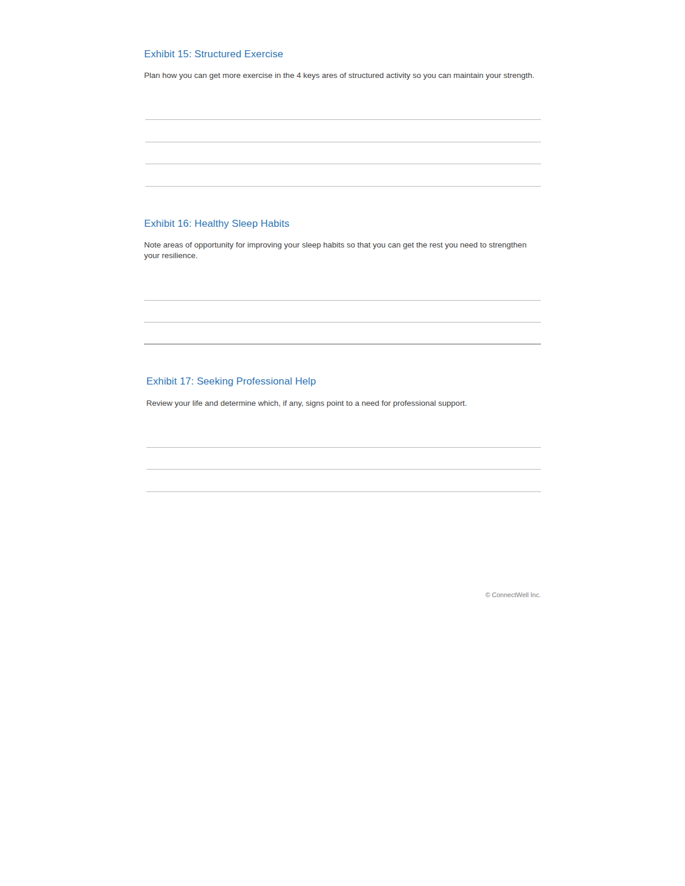Exhibit 15: Structured Exercise
Plan how you can get more exercise in the 4 keys ares of structured activity so you can maintain your strength.
Exhibit 16: Healthy Sleep Habits
Note areas of opportunity for improving your sleep habits so that you can get the rest you need to strengthen your resilience.
Exhibit 17: Seeking Professional Help
Review your life and determine which, if any, signs point to a need for professional support.
© ConnectWell Inc.